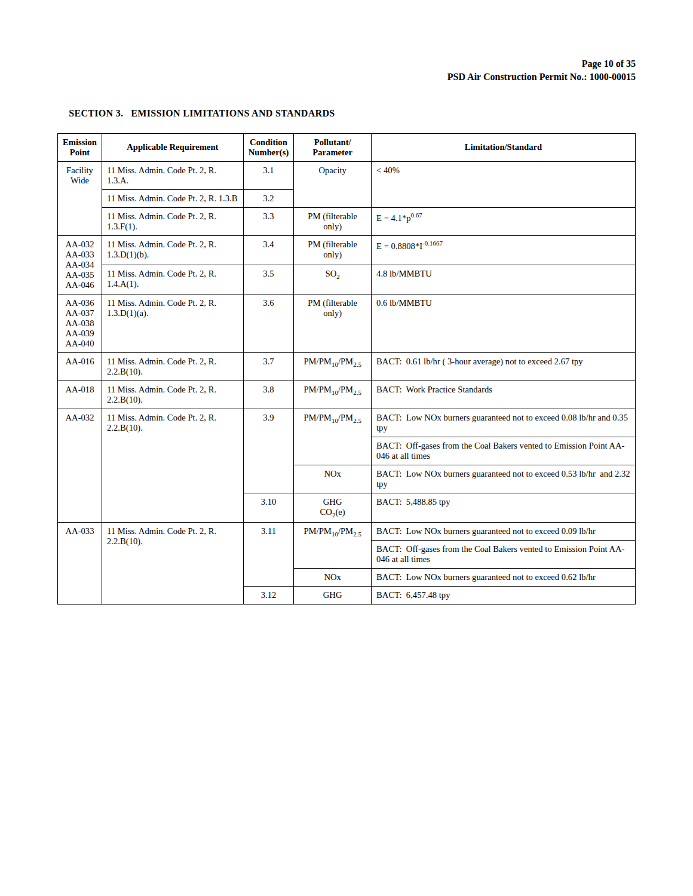Page 10 of 35
PSD Air Construction Permit No.: 1000-00015
SECTION 3. EMISSION LIMITATIONS AND STANDARDS
| Emission Point | Applicable Requirement | Condition Number(s) | Pollutant/ Parameter | Limitation/Standard |
| --- | --- | --- | --- | --- |
| Facility Wide | 11 Miss. Admin. Code Pt. 2, R. 1.3.A. | 3.1 | Opacity | < 40% |
| 11 Miss. Admin. Code Pt. 2, R. 1.3.B | 3.2 |
| 11 Miss. Admin. Code Pt. 2, R. 1.3.F(1). | 3.3 | PM (filterable only) | E = 4.1*p 0.67 |
| AA-032 AA-033 AA-034 AA-035 AA-046 | 11 Miss. Admin. Code Pt. 2, R. 1.3.D(1)(b). | 3.4 | PM (filterable only) | E = 0.8808*I -0.1667 |
| 11 Miss. Admin. Code Pt. 2, R. 1.4.A(1). | 3.5 | SO 2 | 4.8 lb/MMBTU |
| AA-036 AA-037 AA-038 AA-039 AA-040 | 11 Miss. Admin. Code Pt. 2, R. 1.3.D(1)(a). | 3.6 | PM (filterable only) | 0.6 lb/MMBTU |
| AA-016 | 11 Miss. Admin. Code Pt. 2, R. 2.2.B(10). | 3.7 | PM/PM 10 /PM 2.5 | BACT: 0.61 lb/hr ( 3-hour average) not to exceed 2.67 tpy |
| AA-018 | 11 Miss. Admin. Code Pt. 2, R. 2.2.B(10). | 3.8 | PM/PM 10 /PM 2.5 | BACT: Work Practice Standards |
| AA-032 | 11 Miss. Admin. Code Pt. 2, R. 2.2.B(10). | 3.9 | PM/PM 10 /PM 2.5 | BACT: Low NOx burners guaranteed not to exceed 0.08 lb/hr and 0.35 tpy |
| BACT: Off-gases from the Coal Bakers vented to Emission Point AA-046 at all times |
| NOx | BACT: Low NOx burners guaranteed not to exceed 0.53 lb/hr and 2.32 tpy |
| 3.10 | GHG CO 2 (e) | BACT: 5,488.85 tpy |
| AA-033 | 11 Miss. Admin. Code Pt. 2, R. 2.2.B(10). | 3.11 | PM/PM 10 /PM 2.5 | BACT: Low NOx burners guaranteed not to exceed 0.09 lb/hr |
| BACT: Off-gases from the Coal Bakers vented to Emission Point AA-046 at all times |
| NOx | BACT: Low NOx burners guaranteed not to exceed 0.62 lb/hr |
| 3.12 | GHG | BACT: 6,457.48 tpy |